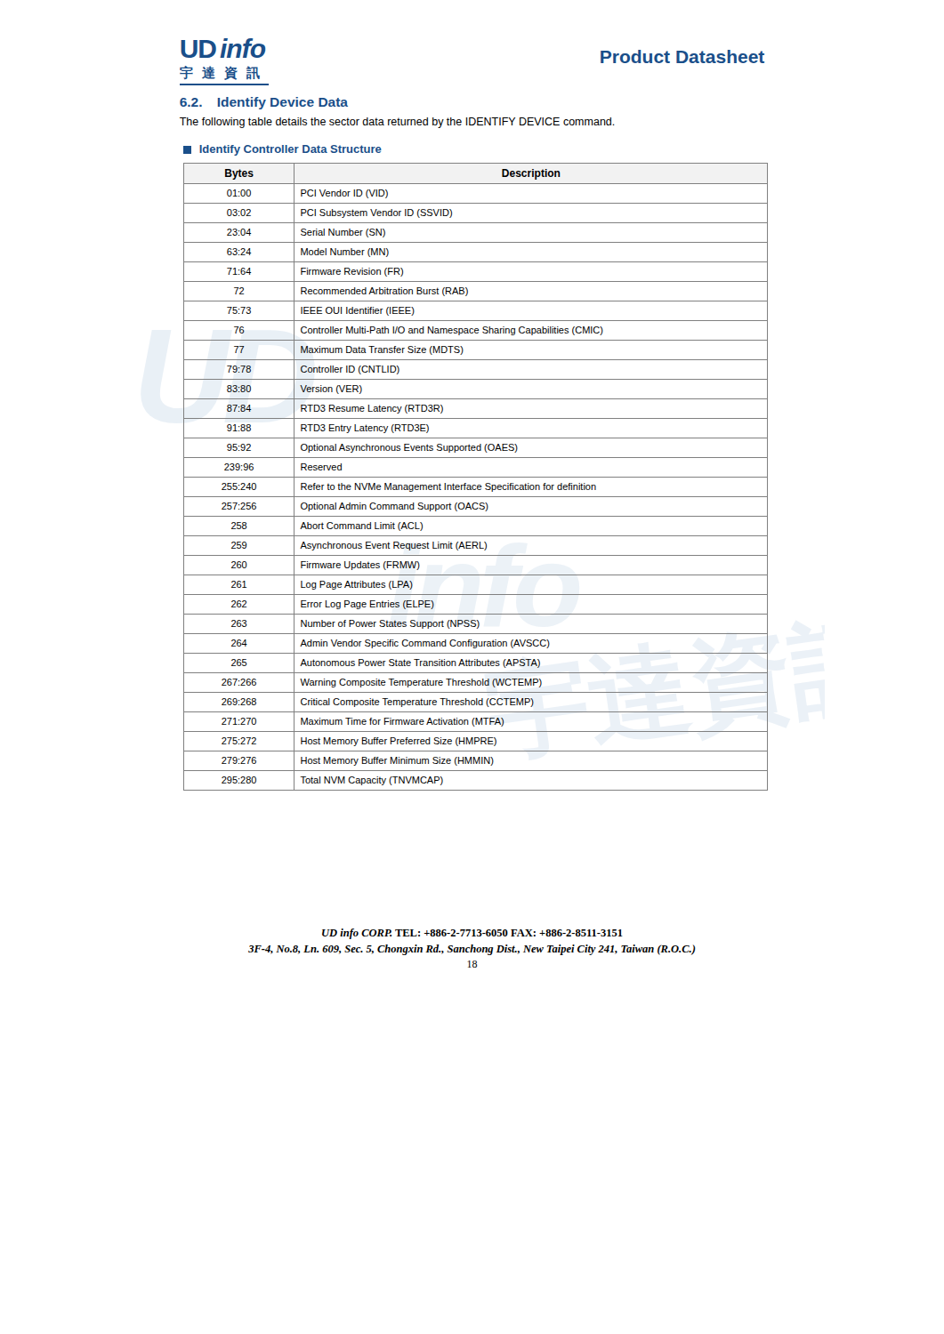UD
info
宇達資訊
UD info
宇達資訊
Product Datasheet
6.2. Identify Device Data
The following table details the sector data returned by the IDENTIFY DEVICE command.
Identify Controller Data Structure
| Bytes | Description |
| --- | --- |
| 01:00 | PCI Vendor ID (VID) |
| 03:02 | PCI Subsystem Vendor ID (SSVID) |
| 23:04 | Serial Number (SN) |
| 63:24 | Model Number (MN) |
| 71:64 | Firmware Revision (FR) |
| 72 | Recommended Arbitration Burst (RAB) |
| 75:73 | IEEE OUI Identifier (IEEE) |
| 76 | Controller Multi-Path I/O and Namespace Sharing Capabilities (CMIC) |
| 77 | Maximum Data Transfer Size (MDTS) |
| 79:78 | Controller ID (CNTLID) |
| 83:80 | Version (VER) |
| 87:84 | RTD3 Resume Latency (RTD3R) |
| 91:88 | RTD3 Entry Latency (RTD3E) |
| 95:92 | Optional Asynchronous Events Supported (OAES) |
| 239:96 | Reserved |
| 255:240 | Refer to the NVMe Management Interface Specification for definition |
| 257:256 | Optional Admin Command Support (OACS) |
| 258 | Abort Command Limit (ACL) |
| 259 | Asynchronous Event Request Limit (AERL) |
| 260 | Firmware Updates (FRMW) |
| 261 | Log Page Attributes (LPA) |
| 262 | Error Log Page Entries (ELPE) |
| 263 | Number of Power States Support (NPSS) |
| 264 | Admin Vendor Specific Command Configuration (AVSCC) |
| 265 | Autonomous Power State Transition Attributes (APSTA) |
| 267:266 | Warning Composite Temperature Threshold (WCTEMP) |
| 269:268 | Critical Composite Temperature Threshold (CCTEMP) |
| 271:270 | Maximum Time for Firmware Activation (MTFA) |
| 275:272 | Host Memory Buffer Preferred Size (HMPRE) |
| 279:276 | Host Memory Buffer Minimum Size (HMMIN) |
| 295:280 | Total NVM Capacity (TNVMCAP) |
UD info CORP. TEL: +886-2-7713-6050 FAX: +886-2-8511-3151
3F-4, No.8, Ln. 609, Sec. 5, Chongxin Rd., Sanchong Dist., New Taipei City 241, Taiwan (R.O.C.)
18